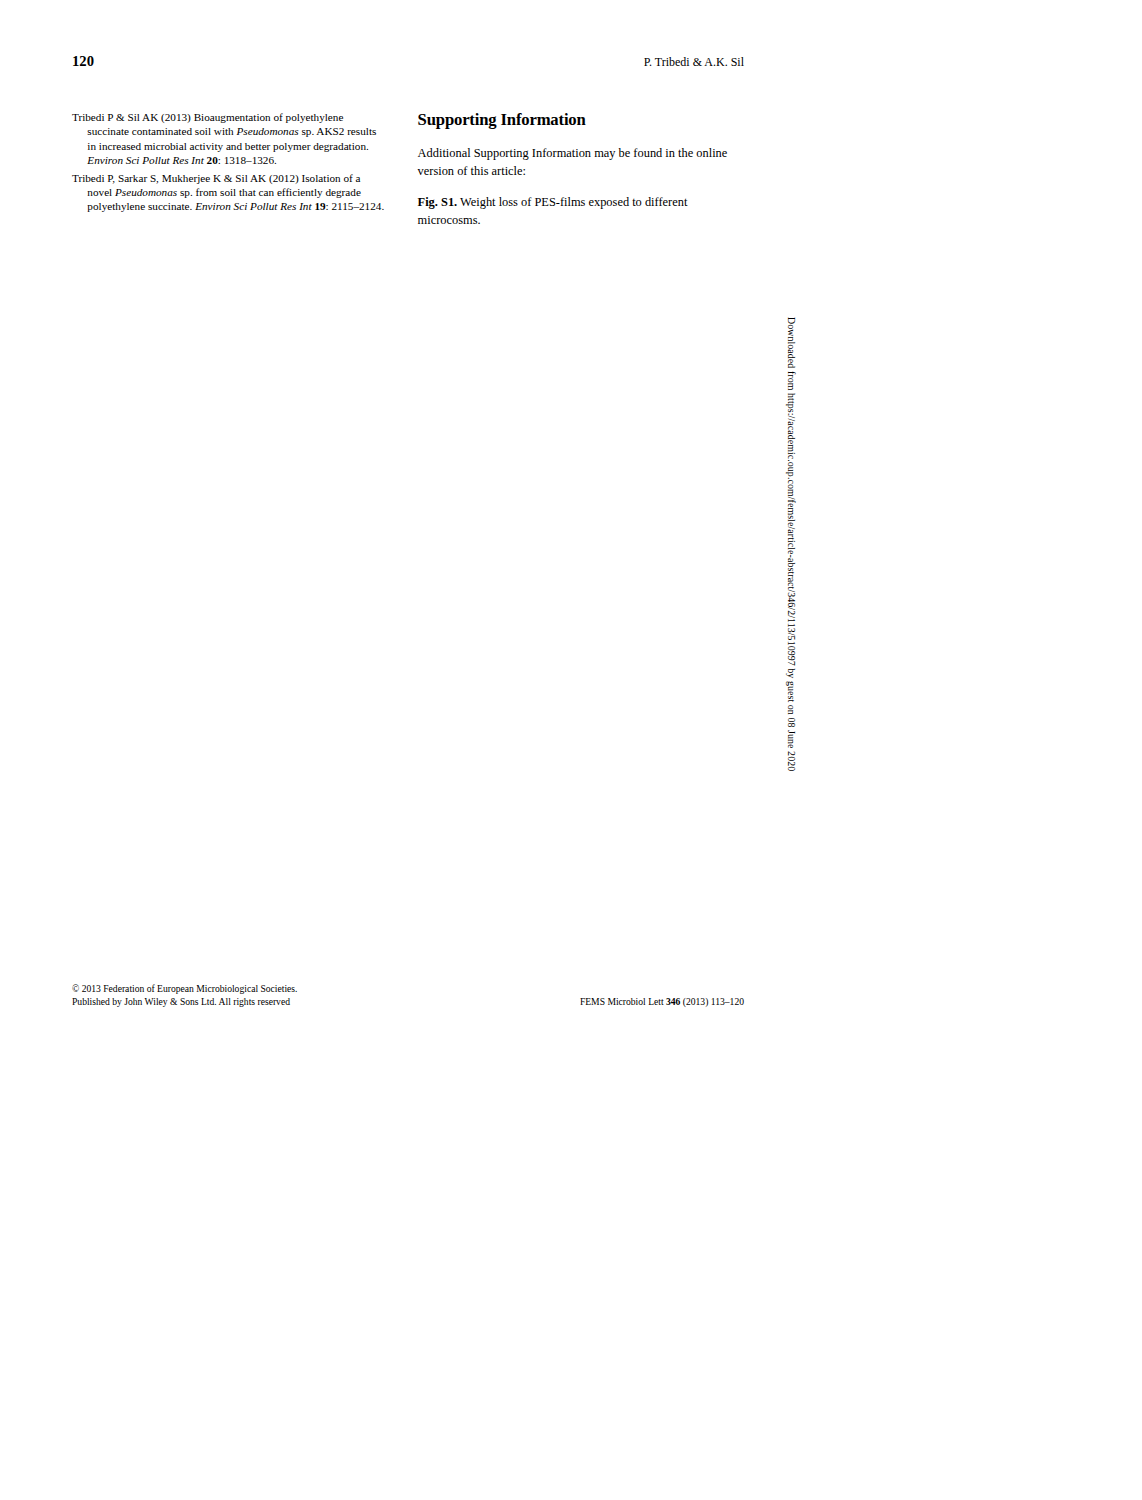120 P. Tribedi & A.K. Sil
Tribedi P & Sil AK (2013) Bioaugmentation of polyethylene succinate contaminated soil with Pseudomonas sp. AKS2 results in increased microbial activity and better polymer degradation. Environ Sci Pollut Res Int 20: 1318–1326.
Tribedi P, Sarkar S, Mukherjee K & Sil AK (2012) Isolation of a novel Pseudomonas sp. from soil that can efficiently degrade polyethylene succinate. Environ Sci Pollut Res Int 19: 2115–2124.
Supporting Information
Additional Supporting Information may be found in the online version of this article:
Fig. S1. Weight loss of PES-films exposed to different microcosms.
Downloaded from https://academic.oup.com/femsle/article-abstract/346/2/113/510997 by guest on 08 June 2020
© 2013 Federation of European Microbiological Societies.
Published by John Wiley & Sons Ltd. All rights reserved
FEMS Microbiol Lett 346 (2013) 113–120